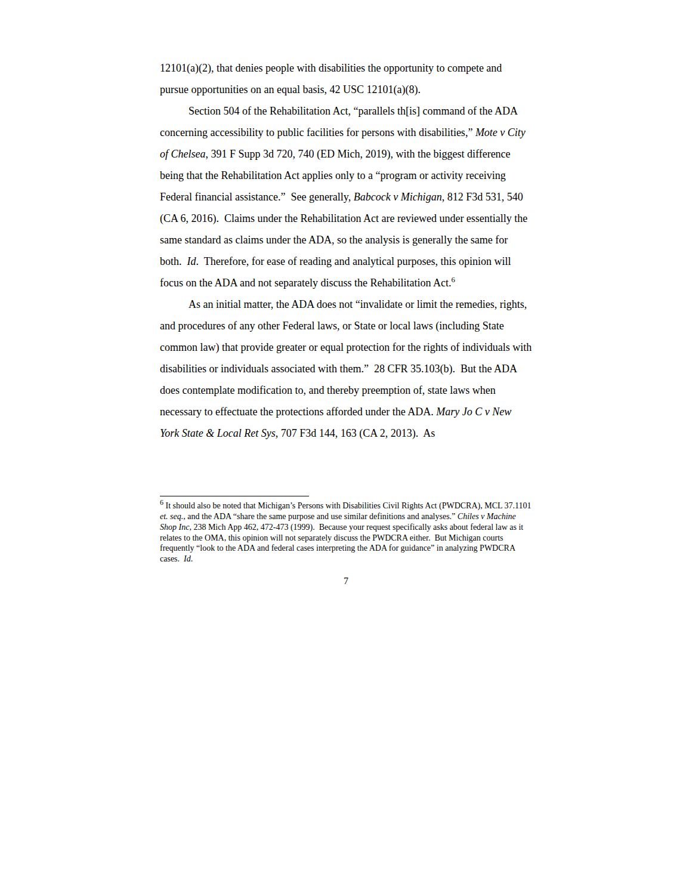12101(a)(2), that denies people with disabilities the opportunity to compete and pursue opportunities on an equal basis, 42 USC 12101(a)(8).
Section 504 of the Rehabilitation Act, “parallels th[is] command of the ADA concerning accessibility to public facilities for persons with disabilities,” Mote v City of Chelsea, 391 F Supp 3d 720, 740 (ED Mich, 2019), with the biggest difference being that the Rehabilitation Act applies only to a “program or activity receiving Federal financial assistance.” See generally, Babcock v Michigan, 812 F3d 531, 540 (CA 6, 2016). Claims under the Rehabilitation Act are reviewed under essentially the same standard as claims under the ADA, so the analysis is generally the same for both. Id. Therefore, for ease of reading and analytical purposes, this opinion will focus on the ADA and not separately discuss the Rehabilitation Act.6
As an initial matter, the ADA does not “invalidate or limit the remedies, rights, and procedures of any other Federal laws, or State or local laws (including State common law) that provide greater or equal protection for the rights of individuals with disabilities or individuals associated with them.” 28 CFR 35.103(b). But the ADA does contemplate modification to, and thereby preemption of, state laws when necessary to effectuate the protections afforded under the ADA. Mary Jo C v New York State & Local Ret Sys, 707 F3d 144, 163 (CA 2, 2013). As
6 It should also be noted that Michigan’s Persons with Disabilities Civil Rights Act (PWDCRA), MCL 37.1101 et. seq., and the ADA “share the same purpose and use similar definitions and analyses.” Chiles v Machine Shop Inc, 238 Mich App 462, 472-473 (1999). Because your request specifically asks about federal law as it relates to the OMA, this opinion will not separately discuss the PWDCRA either. But Michigan courts frequently “look to the ADA and federal cases interpreting the ADA for guidance” in analyzing PWDCRA cases. Id.
7